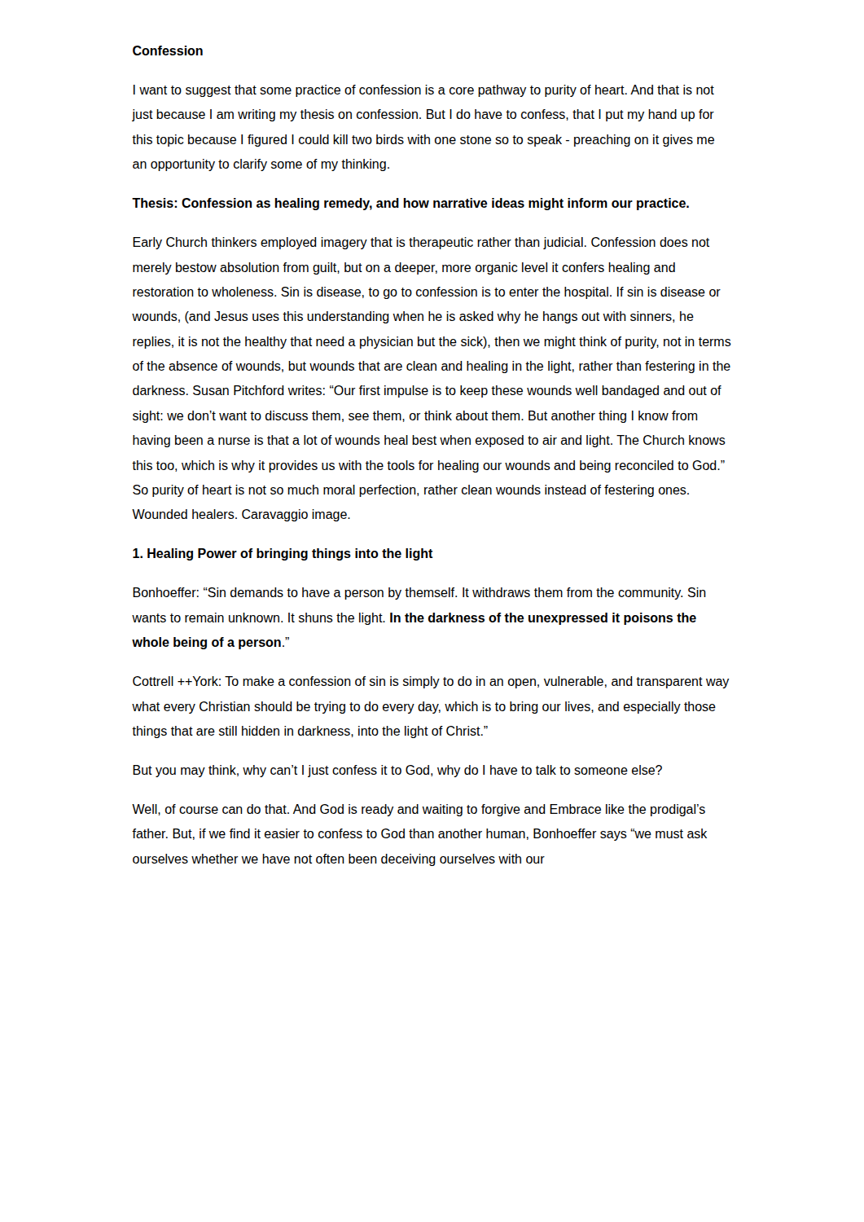Confession
I want to suggest that some practice of confession is a core pathway to purity of heart. And that is not just because I am writing my thesis on confession. But I do have to confess, that I put my hand up for this topic because I figured I could kill two birds with one stone so to speak - preaching on it gives me an opportunity to clarify some of my thinking.
Thesis: Confession as healing remedy, and how narrative ideas might inform our practice.
Early Church thinkers employed imagery that is therapeutic rather than judicial. Confession does not merely bestow absolution from guilt, but on a deeper, more organic level it confers healing and restoration to wholeness. Sin is disease, to go to confession is to enter the hospital. If sin is disease or wounds, (and Jesus uses this understanding when he is asked why he hangs out with sinners, he replies, it is not the healthy that need a physician but the sick), then we might think of purity, not in terms of the absence of wounds, but wounds that are clean and healing in the light, rather than festering in the darkness. Susan Pitchford writes: “Our first impulse is to keep these wounds well bandaged and out of sight: we don’t want to discuss them, see them, or think about them. But another thing I know from having been a nurse is that a lot of wounds heal best when exposed to air and light. The Church knows this too, which is why it provides us with the tools for healing our wounds and being reconciled to God.” So purity of heart is not so much moral perfection, rather clean wounds instead of festering ones. Wounded healers. Caravaggio image.
1. Healing Power of bringing things into the light
Bonhoeffer: “Sin demands to have a person by themself. It withdraws them from the community. Sin wants to remain unknown. It shuns the light. In the darkness of the unexpressed it poisons the whole being of a person.”
Cottrell ++York: To make a confession of sin is simply to do in an open, vulnerable, and transparent way what every Christian should be trying to do every day, which is to bring our lives, and especially those things that are still hidden in darkness, into the light of Christ.”
But you may think, why can’t I just confess it to God, why do I have to talk to someone else?
Well, of course can do that. And God is ready and waiting to forgive and Embrace like the prodigal’s father. But, if we find it easier to confess to God than another human, Bonhoeffer says “we must ask ourselves whether we have not often been deceiving ourselves with our